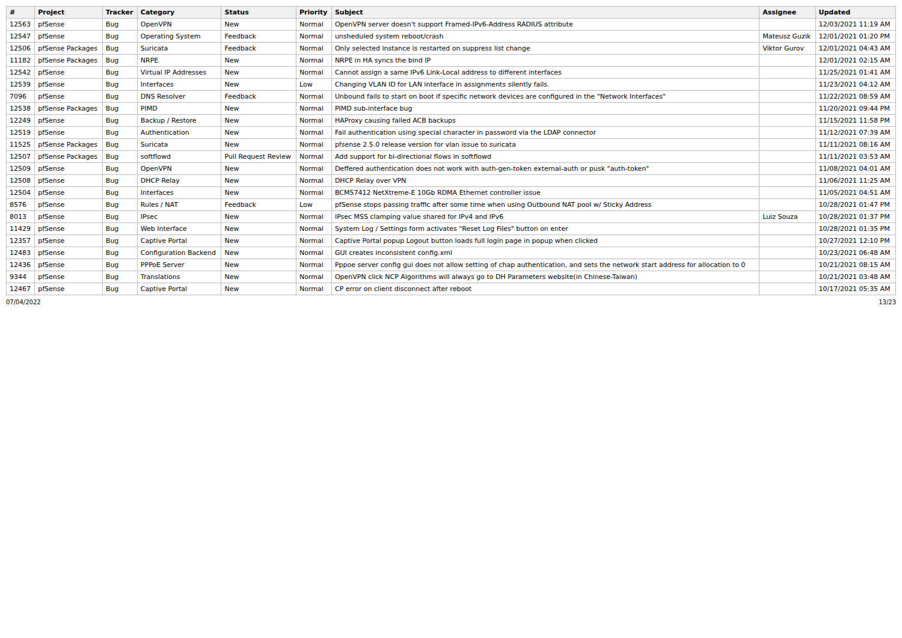| # | Project | Tracker | Category | Status | Priority | Subject | Assignee | Updated |
| --- | --- | --- | --- | --- | --- | --- | --- | --- |
| 12563 | pfSense | Bug | OpenVPN | New | Normal | OpenVPN server doesn't support Framed-IPv6-Address RADIUS attribute | | 12/03/2021 11:19 AM |
| 12547 | pfSense | Bug | Operating System | Feedback | Normal | unsheduled system reboot/crash | Mateusz Guzik | 12/01/2021 01:20 PM |
| 12506 | pfSense Packages | Bug | Suricata | Feedback | Normal | Only selected instance is restarted on suppress list change | Viktor Gurov | 12/01/2021 04:43 AM |
| 11182 | pfSense Packages | Bug | NRPE | New | Normal | NRPE in HA syncs the bind IP | | 12/01/2021 02:15 AM |
| 12542 | pfSense | Bug | Virtual IP Addresses | New | Normal | Cannot assign a same IPv6 Link-Local address to different interfaces | | 11/25/2021 01:41 AM |
| 12539 | pfSense | Bug | Interfaces | New | Low | Changing VLAN ID for LAN interface in assignments silently fails. | | 11/23/2021 04:12 AM |
| 7096 | pfSense | Bug | DNS Resolver | Feedback | Normal | Unbound fails to start on boot if specific network devices are configured in the "Network Interfaces" | | 11/22/2021 08:59 AM |
| 12538 | pfSense Packages | Bug | PIMD | New | Normal | PIMD sub-interface bug | | 11/20/2021 09:44 PM |
| 12249 | pfSense | Bug | Backup / Restore | New | Normal | HAProxy causing failed ACB backups | | 11/15/2021 11:58 PM |
| 12519 | pfSense | Bug | Authentication | New | Normal | Fail authentication using special character in password via the LDAP connector | | 11/12/2021 07:39 AM |
| 11525 | pfSense Packages | Bug | Suricata | New | Normal | pfsense 2.5.0 release version for vlan issue to suricata | | 11/11/2021 08:16 AM |
| 12507 | pfSense Packages | Bug | softflowd | Pull Request Review | Normal | Add support for bi-directional flows in softflowd | | 11/11/2021 03:53 AM |
| 12509 | pfSense | Bug | OpenVPN | New | Normal | Deffered authentication does not work with auth-gen-token external-auth or pusk "auth-token" | | 11/08/2021 04:01 AM |
| 12508 | pfSense | Bug | DHCP Relay | New | Normal | DHCP Relay over VPN | | 11/06/2021 11:25 AM |
| 12504 | pfSense | Bug | Interfaces | New | Normal | BCM57412 NetXtreme-E 10Gb RDMA Ethernet controller issue | | 11/05/2021 04:51 AM |
| 8576 | pfSense | Bug | Rules / NAT | Feedback | Low | pfSense stops passing traffic after some time when using Outbound NAT pool w/ Sticky Address | | 10/28/2021 01:47 PM |
| 8013 | pfSense | Bug | IPsec | New | Normal | IPsec MSS clamping value shared for IPv4 and IPv6 | Luiz Souza | 10/28/2021 01:37 PM |
| 11429 | pfSense | Bug | Web Interface | New | Normal | System Log / Settings form activates "Reset Log Files" button on enter | | 10/28/2021 01:35 PM |
| 12357 | pfSense | Bug | Captive Portal | New | Normal | Captive Portal popup Logout button loads full login page in popup when clicked | | 10/27/2021 12:10 PM |
| 12483 | pfSense | Bug | Configuration Backend | New | Normal | GUI creates inconsistent config.xml | | 10/23/2021 06:48 AM |
| 12436 | pfSense | Bug | PPPoE Server | New | Normal | Pppoe server config gui does not allow setting of chap authentication, and sets the network start address for allocation to 0 | | 10/21/2021 08:15 AM |
| 9344 | pfSense | Bug | Translations | New | Normal | OpenVPN click NCP Algorithms will always go to DH Parameters website(in Chinese-Taiwan) | | 10/21/2021 03:48 AM |
| 12467 | pfSense | Bug | Captive Portal | New | Normal | CP error on client disconnect after reboot | | 10/17/2021 05:35 AM |
07/04/2022 13/23